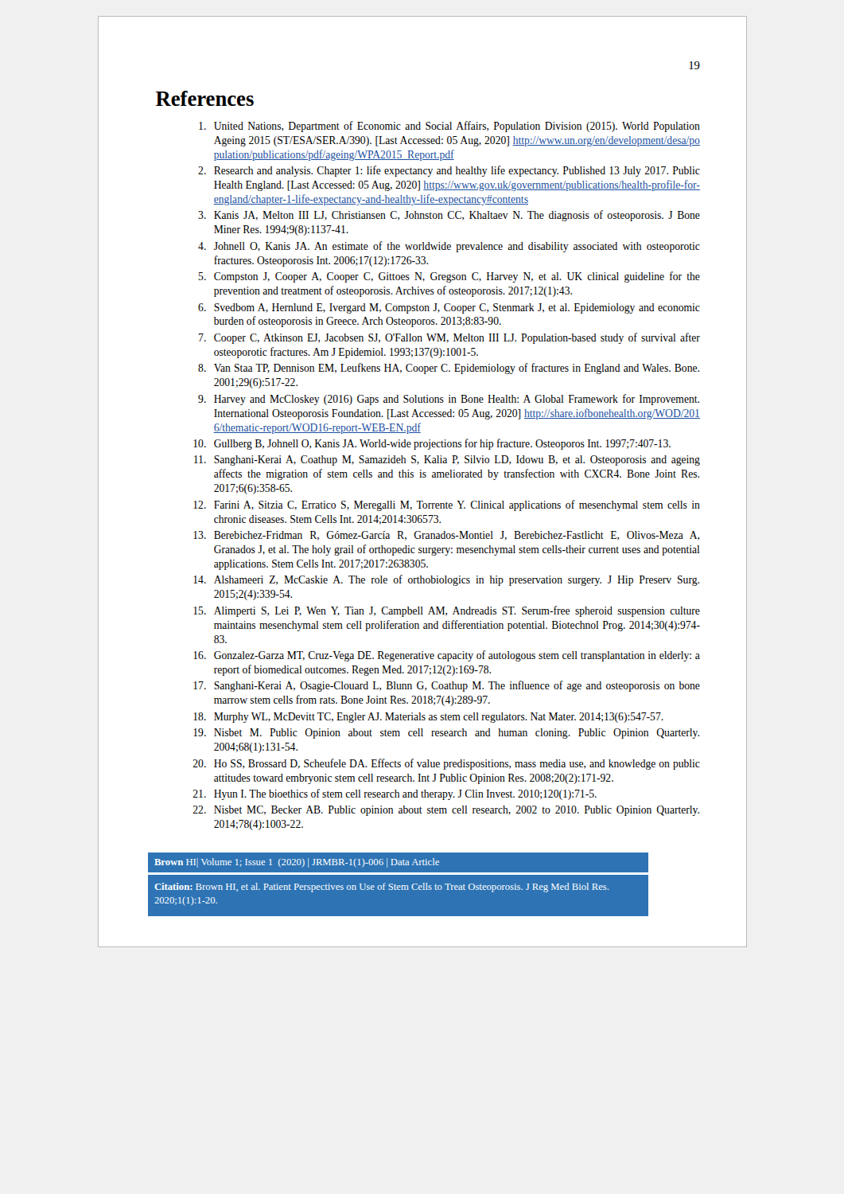19
References
United Nations, Department of Economic and Social Affairs, Population Division (2015). World Population Ageing 2015 (ST/ESA/SER.A/390). [Last Accessed: 05 Aug, 2020] http://www.un.org/en/development/desa/population/publications/pdf/ageing/WPA2015_Report.pdf
Research and analysis. Chapter 1: life expectancy and healthy life expectancy. Published 13 July 2017. Public Health England. [Last Accessed: 05 Aug, 2020] https://www.gov.uk/government/publications/health-profile-for-england/chapter-1-life-expectancy-and-healthy-life-expectancy#contents
Kanis JA, Melton III LJ, Christiansen C, Johnston CC, Khaltaev N. The diagnosis of osteoporosis. J Bone Miner Res. 1994;9(8):1137-41.
Johnell O, Kanis JA. An estimate of the worldwide prevalence and disability associated with osteoporotic fractures. Osteoporosis Int. 2006;17(12):1726-33.
Compston J, Cooper A, Cooper C, Gittoes N, Gregson C, Harvey N, et al. UK clinical guideline for the prevention and treatment of osteoporosis. Archives of osteoporosis. 2017;12(1):43.
Svedbom A, Hernlund E, Ivergard M, Compston J, Cooper C, Stenmark J, et al. Epidemiology and economic burden of osteoporosis in Greece. Arch Osteoporos. 2013;8:83-90.
Cooper C, Atkinson EJ, Jacobsen SJ, O'Fallon WM, Melton III LJ. Population-based study of survival after osteoporotic fractures. Am J Epidemiol. 1993;137(9):1001-5.
Van Staa TP, Dennison EM, Leufkens HA, Cooper C. Epidemiology of fractures in England and Wales. Bone. 2001;29(6):517-22.
Harvey and McCloskey (2016) Gaps and Solutions in Bone Health: A Global Framework for Improvement. International Osteoporosis Foundation. [Last Accessed: 05 Aug, 2020] http://share.iofbonehealth.org/WOD/2016/thematic-report/WOD16-report-WEB-EN.pdf
Gullberg B, Johnell O, Kanis JA. World-wide projections for hip fracture. Osteoporos Int. 1997;7:407-13.
Sanghani-Kerai A, Coathup M, Samazideh S, Kalia P, Silvio LD, Idowu B, et al. Osteoporosis and ageing affects the migration of stem cells and this is ameliorated by transfection with CXCR4. Bone Joint Res. 2017;6(6):358-65.
Farini A, Sitzia C, Erratico S, Meregalli M, Torrente Y. Clinical applications of mesenchymal stem cells in chronic diseases. Stem Cells Int. 2014;2014:306573.
Berebichez-Fridman R, Gómez-García R, Granados-Montiel J, Berebichez-Fastlicht E, Olivos-Meza A, Granados J, et al. The holy grail of orthopedic surgery: mesenchymal stem cells-their current uses and potential applications. Stem Cells Int. 2017;2017:2638305.
Alshameeri Z, McCaskie A. The role of orthobiologics in hip preservation surgery. J Hip Preserv Surg. 2015;2(4):339-54.
Alimperti S, Lei P, Wen Y, Tian J, Campbell AM, Andreadis ST. Serum‐free spheroid suspension culture maintains mesenchymal stem cell proliferation and differentiation potential. Biotechnol Prog. 2014;30(4):974-83.
Gonzalez-Garza MT, Cruz-Vega DE. Regenerative capacity of autologous stem cell transplantation in elderly: a report of biomedical outcomes. Regen Med. 2017;12(2):169-78.
Sanghani-Kerai A, Osagie-Clouard L, Blunn G, Coathup M. The influence of age and osteoporosis on bone marrow stem cells from rats. Bone Joint Res. 2018;7(4):289-97.
Murphy WL, McDevitt TC, Engler AJ. Materials as stem cell regulators. Nat Mater. 2014;13(6):547-57.
Nisbet M. Public Opinion about stem cell research and human cloning. Public Opinion Quarterly. 2004;68(1):131-54.
Ho SS, Brossard D, Scheufele DA. Effects of value predispositions, mass media use, and knowledge on public attitudes toward embryonic stem cell research. Int J Public Opinion Res. 2008;20(2):171-92.
Hyun I. The bioethics of stem cell research and therapy. J Clin Invest. 2010;120(1):71-5.
Nisbet MC, Becker AB. Public opinion about stem cell research, 2002 to 2010. Public Opinion Quarterly. 2014;78(4):1003-22.
Brown HI| Volume 1; Issue 1 (2020) | JRMBR-1(1)-006 | Data Article
Citation: Brown HI, et al. Patient Perspectives on Use of Stem Cells to Treat Osteoporosis. J Reg Med Biol Res. 2020;1(1):1-20.